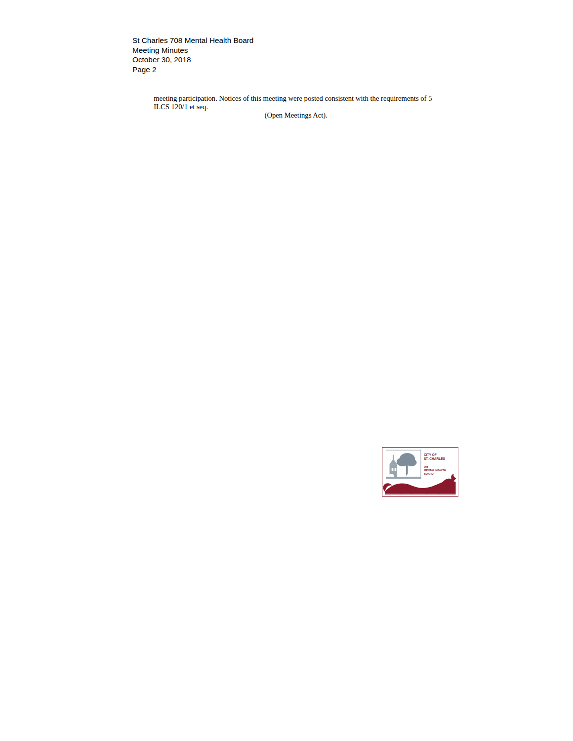St Charles 708 Mental Health Board
Meeting Minutes
October 30, 2018
Page 2
meeting participation. Notices of this meeting were posted consistent with the requirements of 5 ILCS 120/1 et seq.
(Open Meetings Act).
CITY OF ST. CHARLES 708 MENTAL HEALTH BOARD